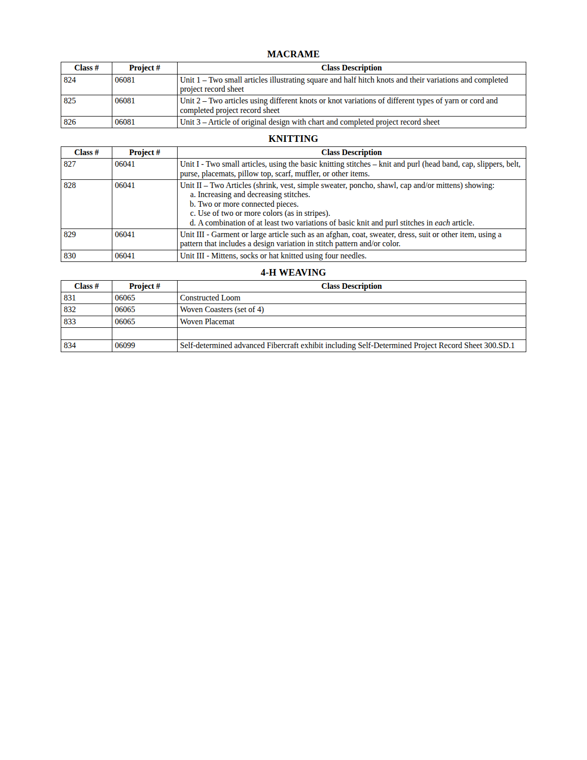MACRAME
| Class # | Project # | Class Description |
| --- | --- | --- |
| 824 | 06081 | Unit 1 – Two small articles illustrating square and half hitch knots and their variations and completed project record sheet |
| 825 | 06081 | Unit 2 – Two articles using different knots or knot variations of different types of yarn or cord and completed project record sheet |
| 826 | 06081 | Unit 3 – Article of original design with chart and completed project record sheet |
KNITTING
| Class # | Project # | Class Description |
| --- | --- | --- |
| 827 | 06041 | Unit I - Two small articles, using the basic knitting stitches – knit and purl (head band, cap, slippers, belt, purse, placemats, pillow top, scarf, muffler, or other items. |
| 828 | 06041 | Unit II – Two Articles (shrink, vest, simple sweater, poncho, shawl, cap and/or mittens) showing: Increasing and decreasing stitches. Two or more connected pieces. Use of two or more colors (as in stripes). A combination of at least two variations of basic knit and purl stitches in each article. |
| 829 | 06041 | Unit III - Garment or large article such as an afghan, coat, sweater, dress, suit or other item, using a pattern that includes a design variation in stitch pattern and/or color. |
| 830 | 06041 | Unit III - Mittens, socks or hat knitted using four needles. |
4-H WEAVING
| Class # | Project # | Class Description |
| --- | --- | --- |
| 831 | 06065 | Constructed Loom |
| 832 | 06065 | Woven Coasters (set of 4) |
| 833 | 06065 | Woven Placemat |
| 834 | 06099 | Self-determined advanced Fibercraft exhibit including Self-Determined Project Record Sheet 300.SD.1 |